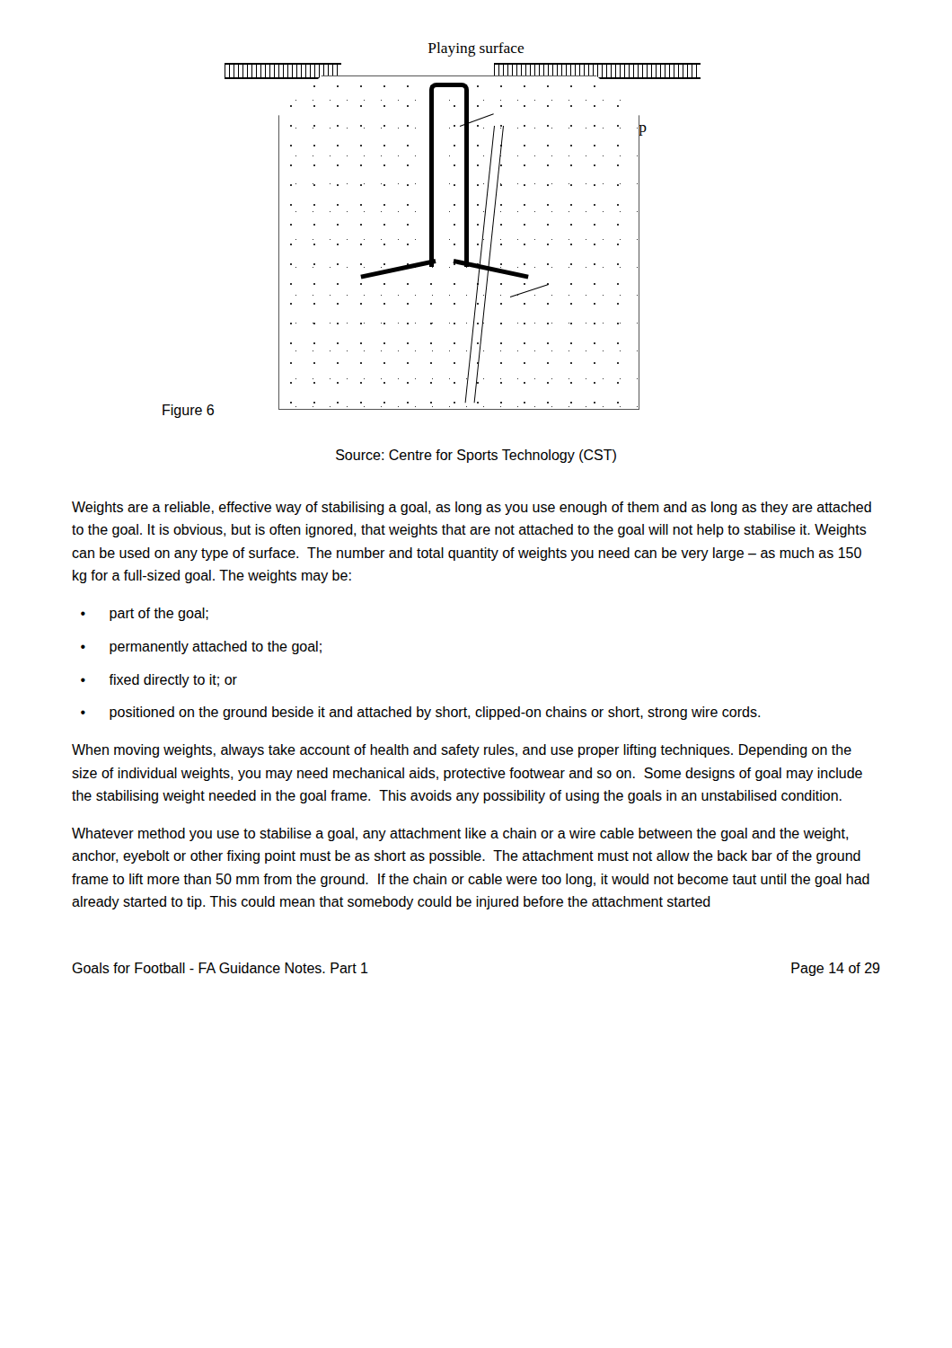Playing surface Stainless-steel fixing loop Drainage hole Figure 6
Source: Centre for Sports Technology (CST)
Weights are a reliable, effective way of stabilising a goal, as long as you use enough of them and as long as they are attached to the goal. It is obvious, but is often ignored, that weights that are not attached to the goal will not help to stabilise it. Weights can be used on any type of surface. The number and total quantity of weights you need can be very large – as much as 150 kg for a full-sized goal. The weights may be:
part of the goal;
permanently attached to the goal;
fixed directly to it; or
positioned on the ground beside it and attached by short, clipped-on chains or short, strong wire cords.
When moving weights, always take account of health and safety rules, and use proper lifting techniques. Depending on the size of individual weights, you may need mechanical aids, protective footwear and so on. Some designs of goal may include the stabilising weight needed in the goal frame. This avoids any possibility of using the goals in an unstabilised condition.
Whatever method you use to stabilise a goal, any attachment like a chain or a wire cable between the goal and the weight, anchor, eyebolt or other fixing point must be as short as possible. The attachment must not allow the back bar of the ground frame to lift more than 50 mm from the ground. If the chain or cable were too long, it would not become taut until the goal had already started to tip. This could mean that somebody could be injured before the attachment started
Goals for Football - FA Guidance Notes. Part 1 Page 14 of 29